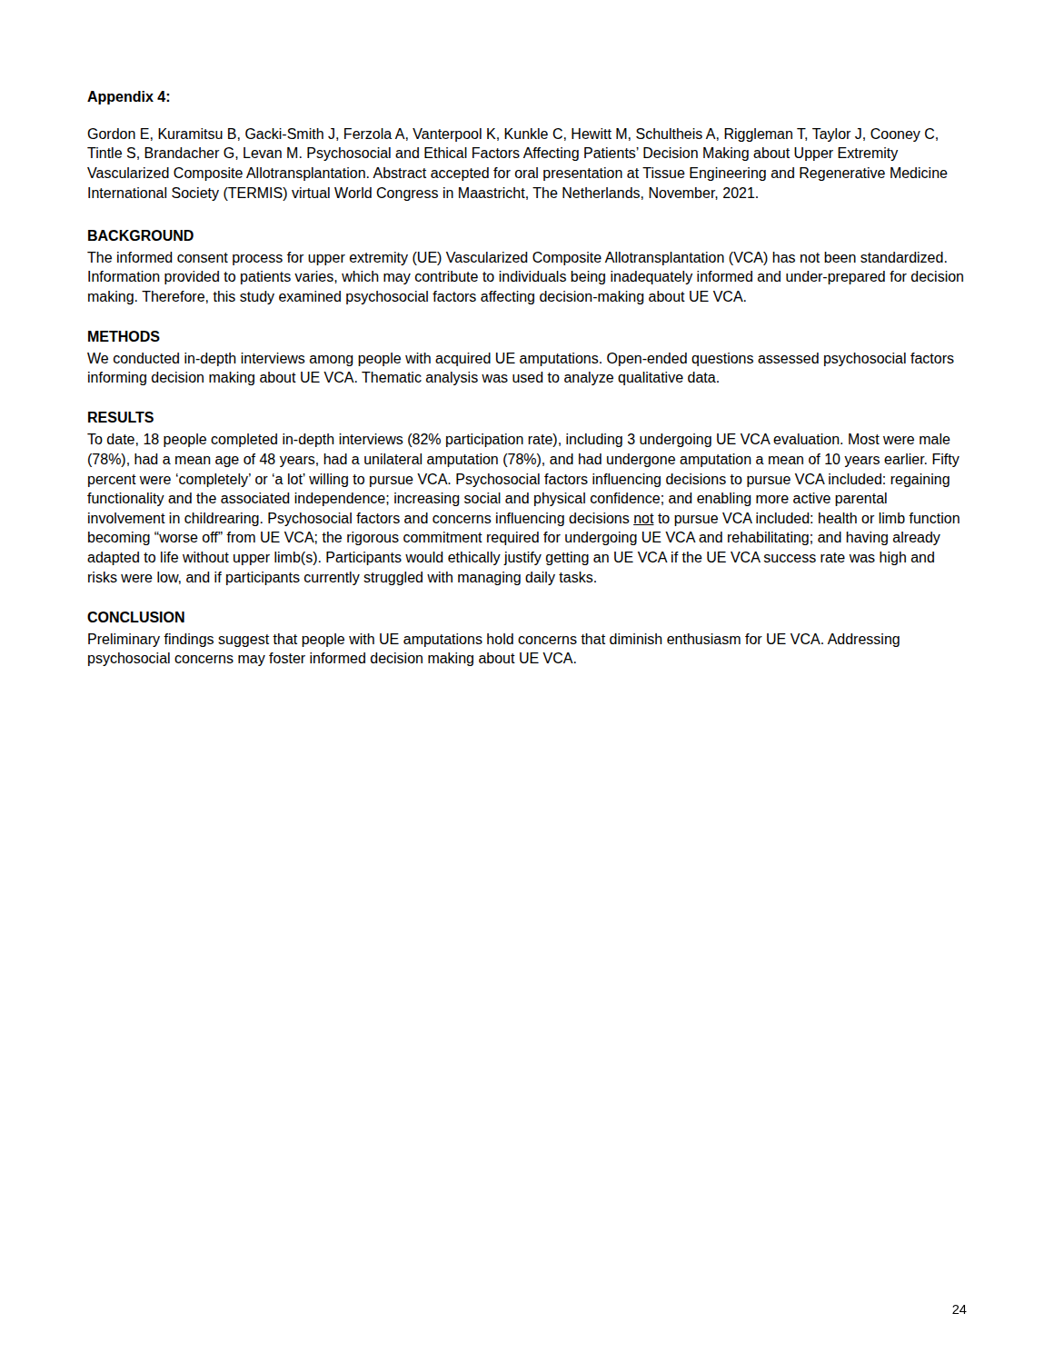Appendix 4:
Gordon E, Kuramitsu B, Gacki-Smith J, Ferzola A, Vanterpool K, Kunkle C, Hewitt M, Schultheis A, Riggleman T, Taylor J, Cooney C, Tintle S, Brandacher G, Levan M. Psychosocial and Ethical Factors Affecting Patients’ Decision Making about Upper Extremity Vascularized Composite Allotransplantation. Abstract accepted for oral presentation at Tissue Engineering and Regenerative Medicine International Society (TERMIS) virtual World Congress in Maastricht, The Netherlands, November, 2021.
Background
The informed consent process for upper extremity (UE) Vascularized Composite Allotransplantation (VCA) has not been standardized. Information provided to patients varies, which may contribute to individuals being inadequately informed and under-prepared for decision making. Therefore, this study examined psychosocial factors affecting decision-making about UE VCA.
Methods
We conducted in-depth interviews among people with acquired UE amputations. Open-ended questions assessed psychosocial factors informing decision making about UE VCA. Thematic analysis was used to analyze qualitative data.
Results
To date, 18 people completed in-depth interviews (82% participation rate), including 3 undergoing UE VCA evaluation. Most were male (78%), had a mean age of 48 years, had a unilateral amputation (78%), and had undergone amputation a mean of 10 years earlier. Fifty percent were ‘completely’ or ‘a lot’ willing to pursue VCA. Psychosocial factors influencing decisions to pursue VCA included: regaining functionality and the associated independence; increasing social and physical confidence; and enabling more active parental involvement in childrearing. Psychosocial factors and concerns influencing decisions not to pursue VCA included: health or limb function becoming “worse off” from UE VCA; the rigorous commitment required for undergoing UE VCA and rehabilitating; and having already adapted to life without upper limb(s). Participants would ethically justify getting an UE VCA if the UE VCA success rate was high and risks were low, and if participants currently struggled with managing daily tasks.
Conclusion
Preliminary findings suggest that people with UE amputations hold concerns that diminish enthusiasm for UE VCA. Addressing psychosocial concerns may foster informed decision making about UE VCA.
24